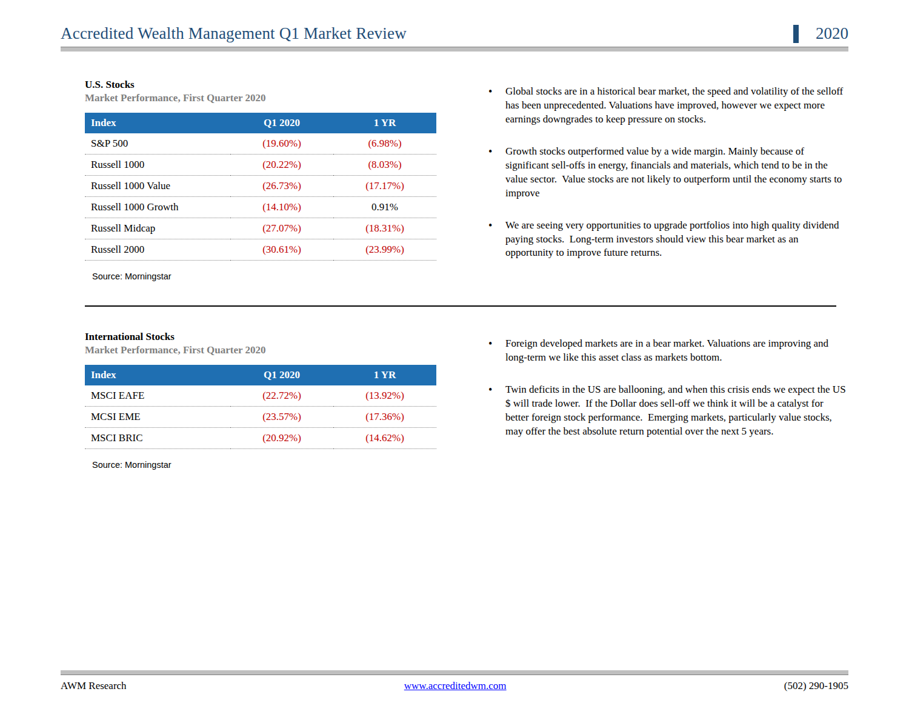Accredited Wealth Management Q1 Market Review
2020
U.S. Stocks
Market Performance, First Quarter 2020
| Index | Q1 2020 | 1 YR |
| --- | --- | --- |
| S&P 500 | (19.60%) | (6.98%) |
| Russell 1000 | (20.22%) | (8.03%) |
| Russell 1000 Value | (26.73%) | (17.17%) |
| Russell 1000 Growth | (14.10%) | 0.91% |
| Russell Midcap | (27.07%) | (18.31%) |
| Russell 2000 | (30.61%) | (23.99%) |
Source: Morningstar
Global stocks are in a historical bear market, the speed and volatility of the selloff has been unprecedented. Valuations have improved, however we expect more earnings downgrades to keep pressure on stocks.
Growth stocks outperformed value by a wide margin. Mainly because of significant sell-offs in energy, financials and materials, which tend to be in the value sector. Value stocks are not likely to outperform until the economy starts to improve
We are seeing very opportunities to upgrade portfolios into high quality dividend paying stocks. Long-term investors should view this bear market as an opportunity to improve future returns.
International Stocks
Market Performance, First Quarter 2020
| Index | Q1 2020 | 1 YR |
| --- | --- | --- |
| MSCI EAFE | (22.72%) | (13.92%) |
| MCSI EME | (23.57%) | (17.36%) |
| MSCI BRIC | (20.92%) | (14.62%) |
Source: Morningstar
Foreign developed markets are in a bear market. Valuations are improving and long-term we like this asset class as markets bottom.
Twin deficits in the US are ballooning, and when this crisis ends we expect the US $ will trade lower. If the Dollar does sell-off we think it will be a catalyst for better foreign stock performance. Emerging markets, particularly value stocks, may offer the best absolute return potential over the next 5 years.
AWM Research
www.accreditedwm.com
(502) 290-1905